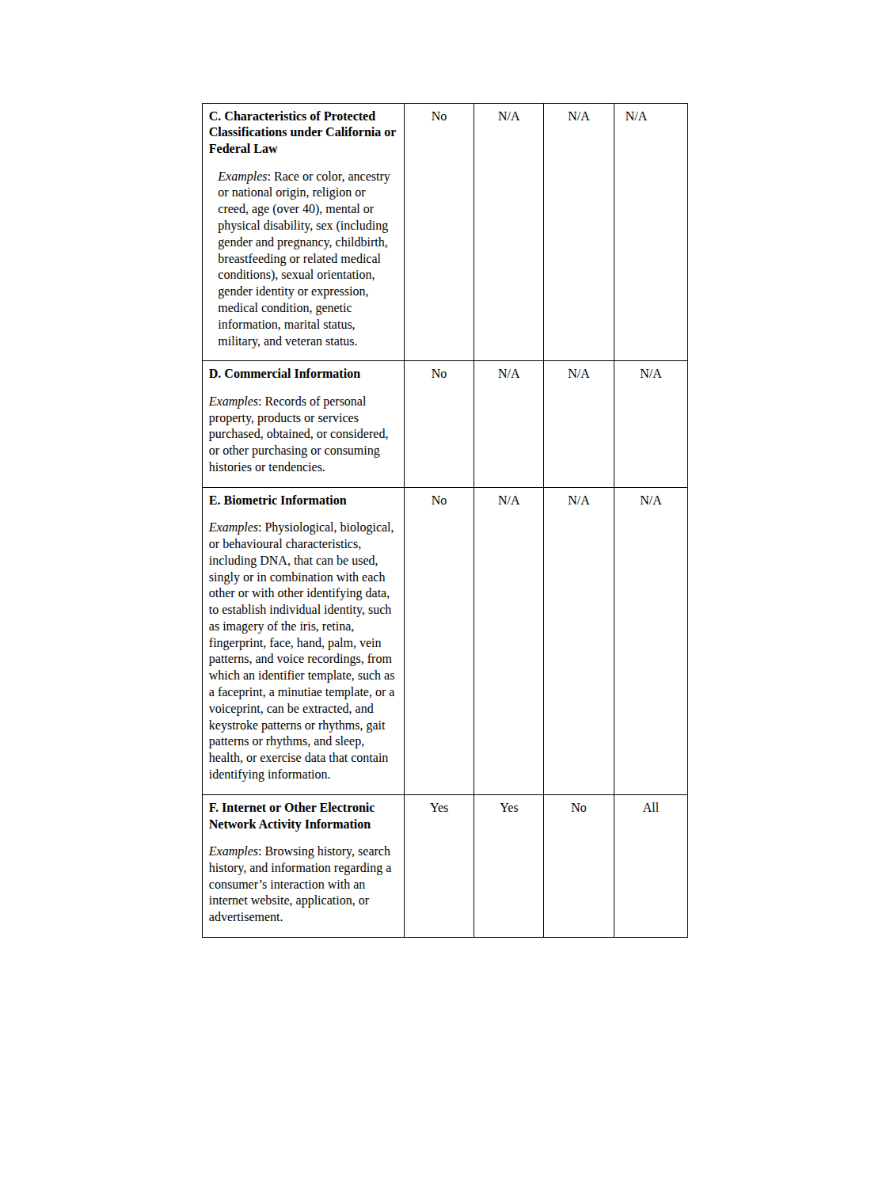| C. Characteristics of Protected Classifications under California or Federal Law Examples : Race or color, ancestry or national origin, religion or creed, age (over 40), mental or physical disability, sex (including gender and pregnancy, childbirth, breastfeeding or related medical conditions), sexual orientation, gender identity or expression, medical condition, genetic information, marital status, military, and veteran status. | No | N/A | N/A | N/A |
| D. Commercial Information Examples : Records of personal property, products or services purchased, obtained, or considered, or other purchasing or consuming histories or tendencies. | No | N/A | N/A | N/A |
| E. Biometric Information Examples : Physiological, biological, or behavioural characteristics, including DNA, that can be used, singly or in combination with each other or with other identifying data, to establish individual identity, such as imagery of the iris, retina, fingerprint, face, hand, palm, vein patterns, and voice recordings, from which an identifier template, such as a faceprint, a minutiae template, or a voiceprint, can be extracted, and keystroke patterns or rhythms, gait patterns or rhythms, and sleep, health, or exercise data that contain identifying information. | No | N/A | N/A | N/A |
| F. Internet or Other Electronic Network Activity Information Examples : Browsing history, search history, and information regarding a consumer’s interaction with an internet website, application, or advertisement. | Yes | Yes | No | All |